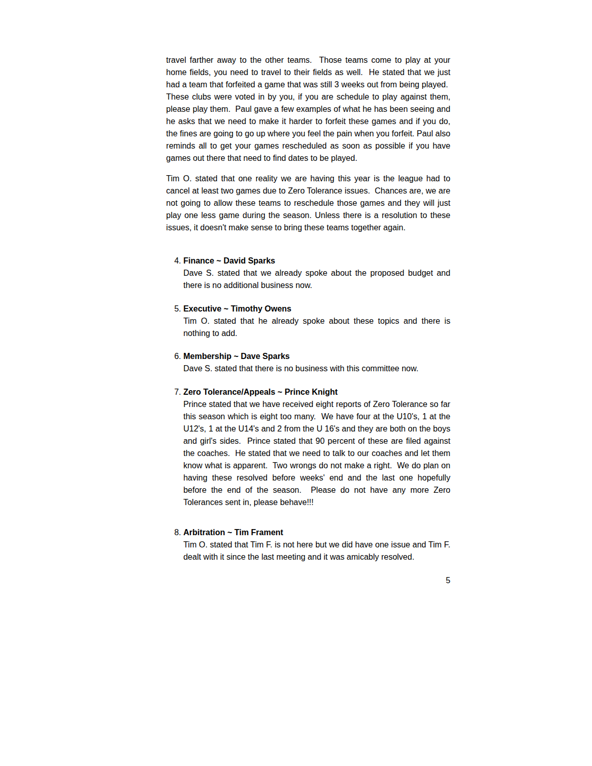travel farther away to the other teams. Those teams come to play at your home fields, you need to travel to their fields as well. He stated that we just had a team that forfeited a game that was still 3 weeks out from being played. These clubs were voted in by you, if you are schedule to play against them, please play them. Paul gave a few examples of what he has been seeing and he asks that we need to make it harder to forfeit these games and if you do, the fines are going to go up where you feel the pain when you forfeit. Paul also reminds all to get your games rescheduled as soon as possible if you have games out there that need to find dates to be played.
Tim O. stated that one reality we are having this year is the league had to cancel at least two games due to Zero Tolerance issues. Chances are, we are not going to allow these teams to reschedule those games and they will just play one less game during the season. Unless there is a resolution to these issues, it doesn't make sense to bring these teams together again.
Finance ~ David Sparks
Dave S. stated that we already spoke about the proposed budget and there is no additional business now.
Executive ~ Timothy Owens
Tim O. stated that he already spoke about these topics and there is nothing to add.
Membership ~ Dave Sparks
Dave S. stated that there is no business with this committee now.
Zero Tolerance/Appeals ~ Prince Knight
Prince stated that we have received eight reports of Zero Tolerance so far this season which is eight too many. We have four at the U10's, 1 at the U12's, 1 at the U14's and 2 from the U 16's and they are both on the boys and girl's sides. Prince stated that 90 percent of these are filed against the coaches. He stated that we need to talk to our coaches and let them know what is apparent. Two wrongs do not make a right. We do plan on having these resolved before weeks' end and the last one hopefully before the end of the season. Please do not have any more Zero Tolerances sent in, please behave!!!
Arbitration ~ Tim Frament
Tim O. stated that Tim F. is not here but we did have one issue and Tim F. dealt with it since the last meeting and it was amicably resolved.
5